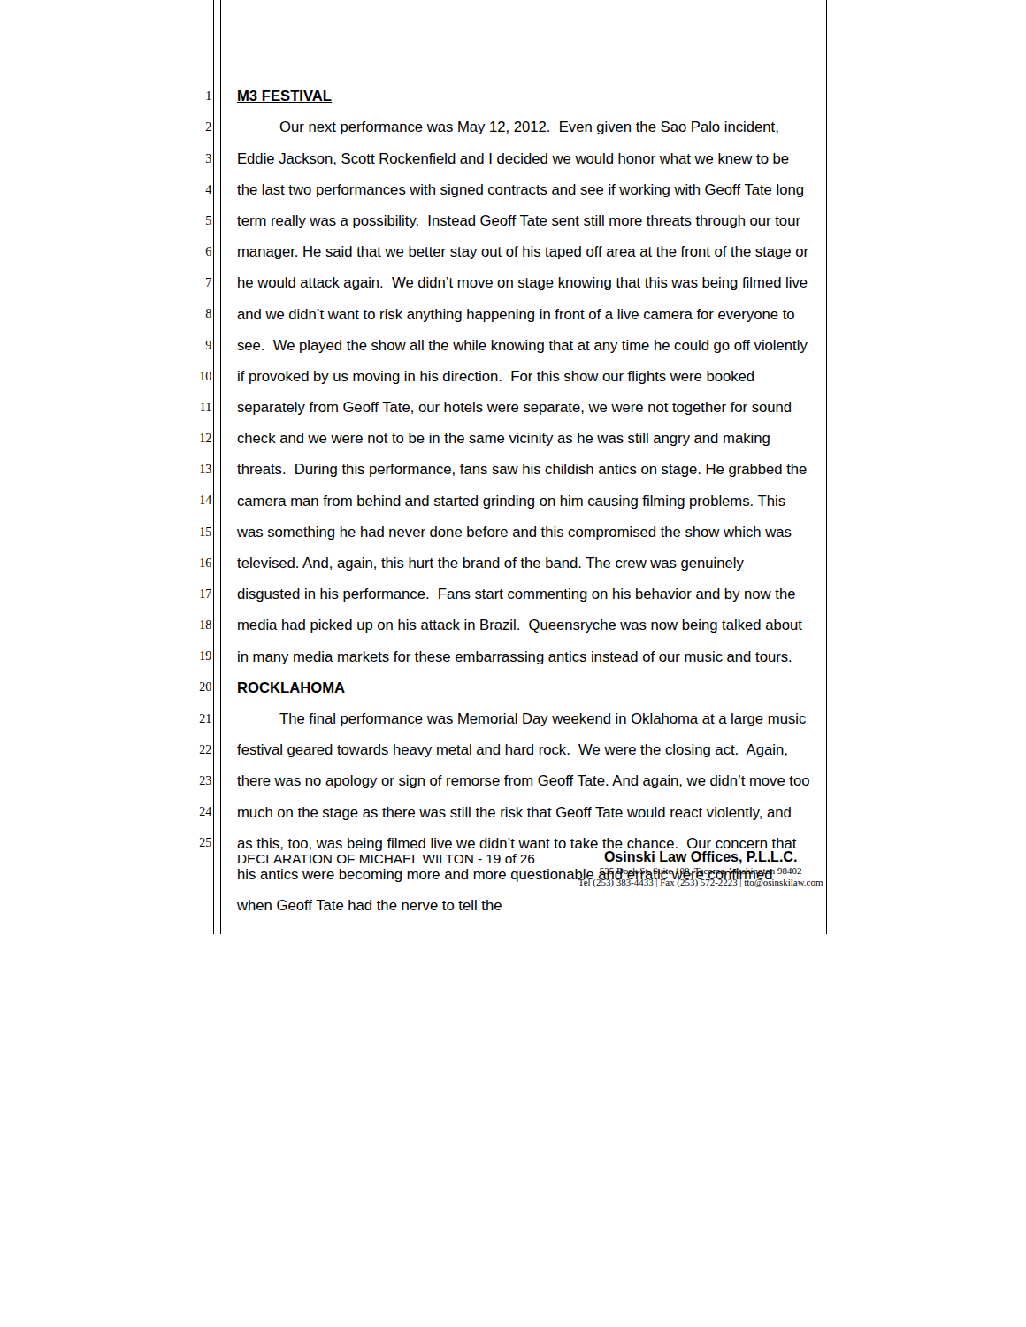1
2
3
4
5
6
7
8
9
10
11
12
13
14
15
16
17
18
19
20
21
22
23
24
25
M3 FESTIVAL
Our next performance was May 12, 2012. Even given the Sao Palo incident, Eddie Jackson, Scott Rockenfield and I decided we would honor what we knew to be the last two performances with signed contracts and see if working with Geoff Tate long term really was a possibility. Instead Geoff Tate sent still more threats through our tour manager. He said that we better stay out of his taped off area at the front of the stage or he would attack again. We didn’t move on stage knowing that this was being filmed live and we didn’t want to risk anything happening in front of a live camera for everyone to see. We played the show all the while knowing that at any time he could go off violently if provoked by us moving in his direction. For this show our flights were booked separately from Geoff Tate, our hotels were separate, we were not together for sound check and we were not to be in the same vicinity as he was still angry and making threats. During this performance, fans saw his childish antics on stage. He grabbed the camera man from behind and started grinding on him causing filming problems. This was something he had never done before and this compromised the show which was televised. And, again, this hurt the brand of the band. The crew was genuinely disgusted in his performance. Fans start commenting on his behavior and by now the media had picked up on his attack in Brazil. Queensryche was now being talked about in many media markets for these embarrassing antics instead of our music and tours.
ROCKLAHOMA
The final performance was Memorial Day weekend in Oklahoma at a large music festival geared towards heavy metal and hard rock. We were the closing act. Again, there was no apology or sign of remorse from Geoff Tate. And again, we didn’t move too much on the stage as there was still the risk that Geoff Tate would react violently, and as this, too, was being filmed live we didn’t want to take the chance. Our concern that his antics were becoming more and more questionable and erratic were confirmed when Geoff Tate had the nerve to tell the
DECLARATION OF MICHAEL WILTON - 19 of 26
Osinski Law Offices, P.L.L.C.
535 Dock St. Suite 108, Tacoma, Washington 98402
Tel (253) 383-4433 | Fax (253) 572-2223 | tto@osinskilaw.com